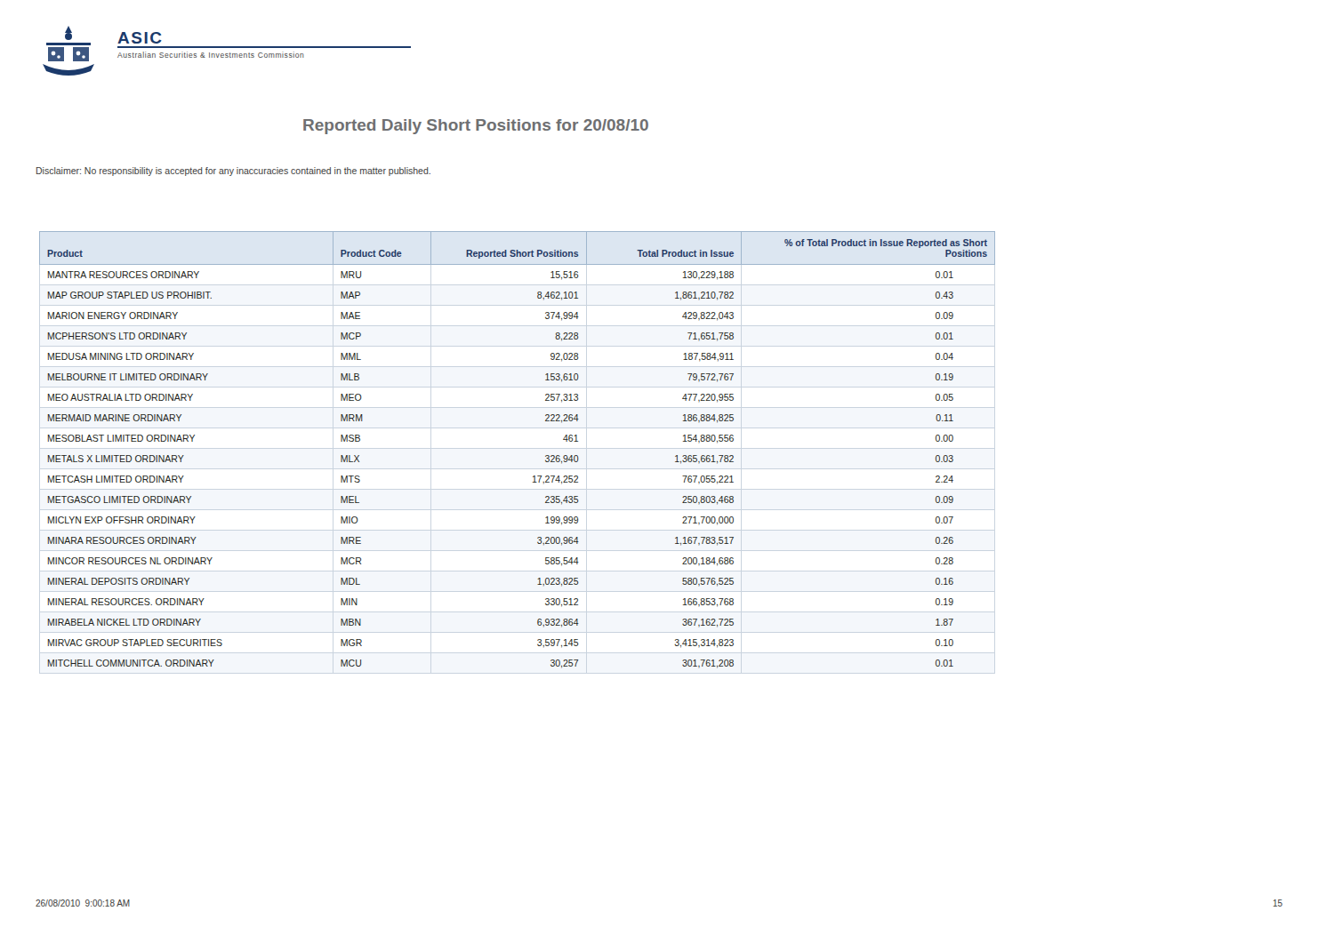ASIC
Australian Securities & Investments Commission
Reported Daily Short Positions for 20/08/10
Disclaimer: No responsibility is accepted for any inaccuracies contained in the matter published.
| Product | Product Code | Reported Short Positions | Total Product in Issue | % of Total Product in Issue Reported as Short Positions |
| --- | --- | --- | --- | --- |
| MANTRA RESOURCES ORDINARY | MRU | 15,516 | 130,229,188 | 0.01 |
| MAP GROUP STAPLED US PROHIBIT. | MAP | 8,462,101 | 1,861,210,782 | 0.43 |
| MARION ENERGY ORDINARY | MAE | 374,994 | 429,822,043 | 0.09 |
| MCPHERSON'S LTD ORDINARY | MCP | 8,228 | 71,651,758 | 0.01 |
| MEDUSA MINING LTD ORDINARY | MML | 92,028 | 187,584,911 | 0.04 |
| MELBOURNE IT LIMITED ORDINARY | MLB | 153,610 | 79,572,767 | 0.19 |
| MEO AUSTRALIA LTD ORDINARY | MEO | 257,313 | 477,220,955 | 0.05 |
| MERMAID MARINE ORDINARY | MRM | 222,264 | 186,884,825 | 0.11 |
| MESOBLAST LIMITED ORDINARY | MSB | 461 | 154,880,556 | 0.00 |
| METALS X LIMITED ORDINARY | MLX | 326,940 | 1,365,661,782 | 0.03 |
| METCASH LIMITED ORDINARY | MTS | 17,274,252 | 767,055,221 | 2.24 |
| METGASCO LIMITED ORDINARY | MEL | 235,435 | 250,803,468 | 0.09 |
| MICLYN EXP OFFSHR ORDINARY | MIO | 199,999 | 271,700,000 | 0.07 |
| MINARA RESOURCES ORDINARY | MRE | 3,200,964 | 1,167,783,517 | 0.26 |
| MINCOR RESOURCES NL ORDINARY | MCR | 585,544 | 200,184,686 | 0.28 |
| MINERAL DEPOSITS ORDINARY | MDL | 1,023,825 | 580,576,525 | 0.16 |
| MINERAL RESOURCES. ORDINARY | MIN | 330,512 | 166,853,768 | 0.19 |
| MIRABELA NICKEL LTD ORDINARY | MBN | 6,932,864 | 367,162,725 | 1.87 |
| MIRVAC GROUP STAPLED SECURITIES | MGR | 3,597,145 | 3,415,314,823 | 0.10 |
| MITCHELL COMMUNITCA. ORDINARY | MCU | 30,257 | 301,761,208 | 0.01 |
26/08/2010 9:00:18 AM 15